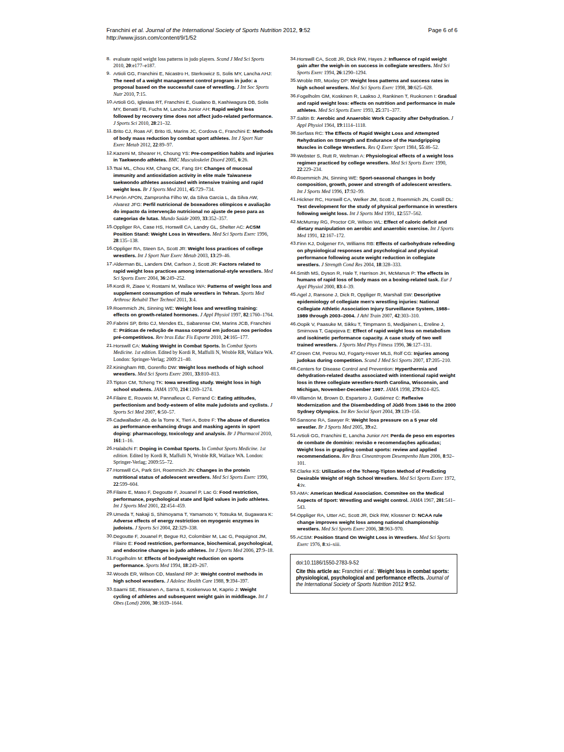Franchini et al. Journal of the International Society of Sports Nutrition 2012, 9:52
http://www.jissn.com/content/9/1/52
Page 6 of 6
evaluate rapid weight loss patterns in judo players. Scand J Med Sci Sports 2010, 20:e177–e187.
Artioli GG, Franchini E, Nicastro H, Sterkowicz S, Solis MY, Lancha AHJ: The need of a weight management control program in judo: a proposal based on the successful case of wrestling. J Int Soc Sports Nutr 2010, 7:15.
Artioli GG, Iglesias RT, Franchini E, Gualano B, Kashiwagura DB, Solis MY, Benatti FB, Fuchs M, Lancha Junior AH: Rapid weight loss followed by recovery time does not affect judo-related performance. J Sports Sci 2010, 28:21–32.
Brito CJ, Roas AF, Brito IS, Marins JC, Cordova C, Franchini E: Methods of body mass reduction by combat sport athletes. Int J Sport Nutr Exerc Metab 2012, 22:89–97.
Kazemi M, Shearer H, Choung YS: Pre-competition habits and injuries in Taekwondo athletes. BMC Musculoskelet Disord 2005, 6:26.
Tsai ML, Chou KM, Chang CK, Fang SH: Changes of mucosal immunity and antioxidation activity in elite male Taiwanese taekwondo athletes associated with intensive training and rapid weight loss. Br J Sports Med 2011, 45:729–734.
Perón APON, Zampronha Filho W, da Silva Garcia L, da Silva AW, Alvarez JFG: Perfil nutricional de boxeadores olímpicos e avaliação do impacto da intervenção nutricional no ajuste de peso para as categorias de lutas. Mundo Saúde 2009, 33:352–357.
Oppliger RA, Case HS, Horswill CA, Landry GL, Shelter AC: ACSM Position Stand: Weight Loss in Wrestlers. Med Sci Sports Exerc 1996, 28:135–138.
Oppliger RA, Steen SA, Scott JR: Weight loss practices of college wrestlers. Int J Sport Nutr Exerc Metab 2003, 13:29–46.
Alderman BL, Landers DM, Carlson J, Scott JR: Factors related to rapid weight loss practices among international-style wrestlers. Med Sci Sports Exerc 2004, 36:249–252.
Kordi R, Ziaee V, Rostami M, Wallace WA: Patterns of weight loss and supplement consumption of male wrestlers in Tehran. Sports Med Arthrosc Rehabil Ther Technol 2011, 3:4.
Roemmich JN, Sinning WE: Weight loss and wrestling training: effects on growth-related hormones. J Appl Physiol 1997, 82:1760–1764.
Fabrini SP, Brito CJ, Mendes EL, Sabarense CM, Marins JCB, Franchini E: Práticas de redução de massa corporal em judocas nos períodos pré-competitivos. Rev bras Educ Fís Esporte 2010, 24:165–177.
Horswill CA: Making Weight in Combat Sports. In Combat Sports Medicine. 1st edition. Edited by Kordi R, Maffulli N, Wroble RR, Wallace WA. London: Springer-Verlag; 2009:21–40.
Kiningham RB, Gorenflo DW: Weight loss methods of high school wrestlers. Med Sci Sports Exerc 2001, 33:810–813.
Tipton CM, Tcheng TK: Iowa wrestling study. Weight loss in high school students. JAMA 1970, 214:1269–1274.
Filaire E, Rouveix M, Pannafieux C, Ferrand C: Eating attitudes, perfectionism and body-esteem of elite male judoists and cyclists. J Sports Sci Med 2007, 6:50–57.
Cadwallader AB, de la Torre X, Tieri A, Botre F: The abuse of diuretics as performance-enhancing drugs and masking agents in sport doping: pharmacology, toxicology and analysis. Br J Pharmacol 2010, 161:1–16.
Halabchi F: Doping in Combat Sports. In Combat Sports Medicine. 1st edition. Edited by Kordi R, Maffulli N, Wroble RR, Wallace WA. London: Springer-Verlag; 2009:55–72.
Horswill CA, Park SH, Roemmich JN: Changes in the protein nutritional status of adolescent wrestlers. Med Sci Sports Exerc 1990, 22:599–604.
Filaire E, Maso F, Degoutte F, Jouanel P, Lac G: Food restriction, performance, psychological state and lipid values in judo athletes. Int J Sports Med 2001, 22:454–459.
Umeda T, Nakaji S, Shimoyama T, Yamamoto Y, Totsuka M, Sugawara K: Adverse effects of energy restriction on myogenic enzymes in judoists. J Sports Sci 2004, 22:329–338.
Degoutte F, Jouanel P, Begue RJ, Colombier M, Lac G, Pequignot JM, Filaire E: Food restriction, performance, biochemical, psychological, and endocrine changes in judo athletes. Int J Sports Med 2006, 27:9–18.
Fogelholm M: Effects of bodyweight reduction on sports performance. Sports Med 1994, 18:249–267.
Woods ER, Wilson CD, Masland RP Jr: Weight control methods in high school wrestlers. J Adolesc Health Care 1988, 9:394–397.
Saarni SE, Rissanen A, Sarna S, Koskenvuo M, Kaprio J: Weight cycling of athletes and subsequent weight gain in middleage. Int J Obes (Lond) 2006, 30:1639–1644.
Horswill CA, Scott JR, Dick RW, Hayes J: Influence of rapid weight gain after the weigh-in on success in collegiate wrestlers. Med Sci Sports Exerc 1994, 26:1290–1294.
Wroble RR, Moxley DP: Weight loss patterns and success rates in high school wrestlers. Med Sci Sports Exerc 1998, 30:625–628.
Fogelholm GM, Koskinen R, Laakso J, Rankinen T, Ruokonen I: Gradual and rapid weight loss: effects on nutrition and performance in male athletes. Med Sci Sports Exerc 1993, 25:371–377.
Saltin B: Aerobic and Anaerobic Work Capacity after Dehydration. J Appl Physiol 1964, 19:1114–1118.
Serfass RC: The Effects of Rapid Weight Loss and Attempted Rehydration on Strength and Endurance of the Handgripping Muscles in College Wrestlers. Res Q Exerc Sport 1984, 55:46–52.
Webster S, Rutt R, Weltman A: Physiological effects of a weight loss regimen practiced by college wrestlers. Med Sci Sports Exerc 1990, 22:229–234.
Roemmich JN, Sinning WE: Sport-seasonal changes in body composition, growth, power and strength of adolescent wrestlers. Int J Sports Med 1996, 17:92–99.
Hickner RC, Horswill CA, Welker JM, Scott J, Roemmich JN, Costill DL: Test development for the study of physical performance in wrestlers following weight loss. Int J Sports Med 1991, 12:557–562.
McMurray RG, Proctor CR, Wilson WL: Effect of caloric deficit and dietary manipulation on aerobic and anaerobic exercise. Int J Sports Med 1991, 12:167–172.
Finn KJ, Dolgener FA, Williams RB: Effects of carbohydrate refeeding on physiological responses and psychological and physical performance following acute weight reduction in collegiate wrestlers. J Strength Cond Res 2004, 18:328–333.
Smith MS, Dyson R, Hale T, Harrison JH, McManus P: The effects in humans of rapid loss of body mass on a boxing-related task. Eur J Appl Physiol 2000, 83:4–39.
Agel J, Ransone J, Dick R, Oppliger R, Marshall SW: Descriptive epidemiology of collegiate men's wrestling injuries: National Collegiate Athletic Association Injury Surveillance System, 1988–1989 through 2003–2004. J Athl Train 2007, 42:303–310.
Oopik V, Paasuke M, Sikku T, Timpmann S, Medijainen L, Ereline J, Smirnova T, Gapejeva E: Effect of rapid weight loss on metabolism and isokinetic performance capacity. A case study of two well trained wrestlers. J Sports Med Phys Fitness 1996, 36:127–131.
Green CM, Petrou MJ, Fogarty-Hover MLS, Rolf CG: Injuries among judokas during competition. Scand J Med Sci Sports 2007, 17:205–210.
Centers for Disease Control and Prevention: Hyperthermia and dehydration-related deaths associated with intentional rapid weight loss in three collegiate wrestlers-North Carolina, Wisconsin, and Michigan, November-December 1997. JAMA 1998, 279:824–825.
Villamón M, Brown D, Espartero J, Gutiérrez C: Reflexive Modernization and the Disembedding of Jûdô from 1946 to the 2000 Sydney Olympics. Int Rev Sociol Sport 2004, 39:139–156.
Sansone RA, Sawyer R: Weight loss pressure on a 5 year old wrestler. Br J Sports Med 2005, 39:e2.
Artioli GG, Franchini E, Lancha Junior AH: Perda de peso em esportes de combate de domínio: revisão e recomendações aplicadas; Weight loss in grappling combat sports: review and applied recommendations. Rev Bras Cineantropom Desempenho Hum 2006, 8:92–101.
Clarke KS: Utilization of the Tcheng-Tipton Method of Predicting Desirable Weight of High School Wrestlers. Med Sci Sports Exerc 1972, 4:iv.
AMA: American Medical Association. Commitee on the Medical Aspects of Sport: Wrestling and weight control. JAMA 1967, 201:541–543.
Oppliger RA, Utter AC, Scott JR, Dick RW, Klossner D: NCAA rule change improves weight loss among national championship wrestlers. Med Sci Sports Exerc 2006, 38:963–970.
ACSM: Position Stand On Weight Loss in Wrestlers. Med Sci Sports Exerc 1976, 8:xi–xiii.
doi:10.1186/1550-2783-9-52
Cite this article as: Franchini et al.: Weight loss in combat sports: physiological, psychological and performance effects. Journal of the International Society of Sports Nutrition 2012 9:52.